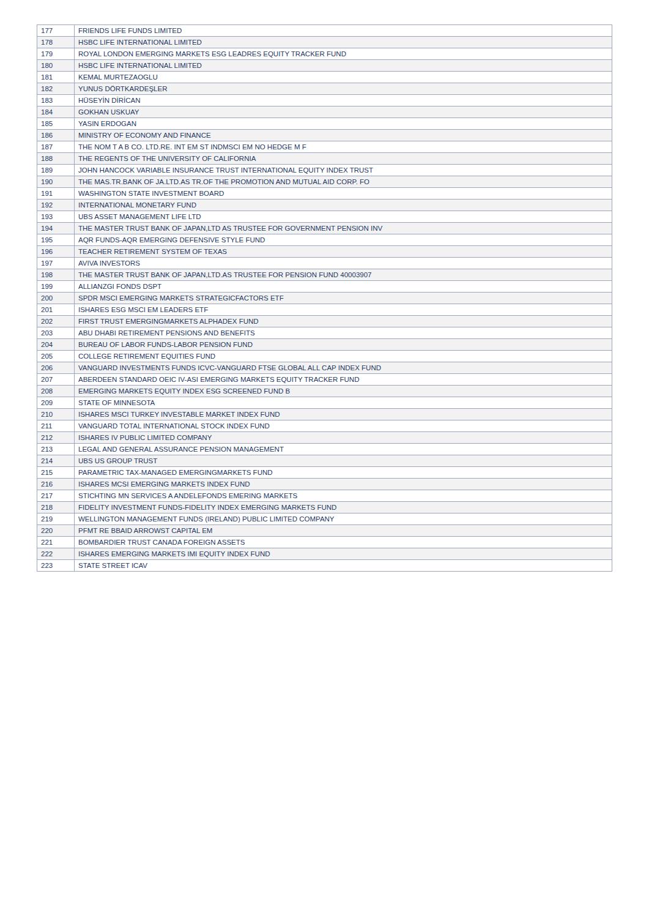| 177 | FRIENDS LIFE FUNDS LIMITED |
| 178 | HSBC LIFE INTERNATIONAL LIMITED |
| 179 | ROYAL LONDON EMERGING MARKETS ESG LEADRES EQUITY TRACKER FUND |
| 180 | HSBC LIFE INTERNATIONAL LIMITED |
| 181 | KEMAL MURTEZAOGLU |
| 182 | YUNUS DÖRTKARDEŞLER |
| 183 | HÜSEYİN DİRİCAN |
| 184 | GOKHAN USKUAY |
| 185 | YASIN ERDOGAN |
| 186 | MINISTRY OF ECONOMY AND FINANCE |
| 187 | THE NOM T A B CO. LTD.RE. INT EM ST INDMSCI EM NO HEDGE M F |
| 188 | THE REGENTS OF THE UNIVERSITY OF CALIFORNIA |
| 189 | JOHN HANCOCK VARIABLE INSURANCE TRUST INTERNATIONAL EQUITY INDEX TRUST |
| 190 | THE MAS.TR.BANK OF JA.LTD.AS TR.OF THE PROMOTION AND MUTUAL AID CORP. FO |
| 191 | WASHINGTON STATE INVESTMENT BOARD |
| 192 | INTERNATIONAL MONETARY FUND |
| 193 | UBS ASSET MANAGEMENT LIFE LTD |
| 194 | THE MASTER TRUST BANK OF JAPAN,LTD AS TRUSTEE FOR GOVERNMENT PENSION INV |
| 195 | AQR FUNDS-AQR EMERGING DEFENSIVE STYLE FUND |
| 196 | TEACHER RETIREMENT SYSTEM OF TEXAS |
| 197 | AVIVA INVESTORS |
| 198 | THE MASTER TRUST BANK OF JAPAN,LTD.AS TRUSTEE FOR PENSION FUND 40003907 |
| 199 | ALLIANZGI FONDS DSPT |
| 200 | SPDR MSCI EMERGING MARKETS STRATEGICFACTORS ETF |
| 201 | ISHARES ESG MSCI EM LEADERS ETF |
| 202 | FIRST TRUST EMERGINGMARKETS ALPHADEX FUND |
| 203 | ABU DHABI RETIREMENT PENSIONS AND BENEFITS |
| 204 | BUREAU OF LABOR FUNDS-LABOR PENSION FUND |
| 205 | COLLEGE RETIREMENT EQUITIES FUND |
| 206 | VANGUARD INVESTMENTS FUNDS ICVC-VANGUARD FTSE GLOBAL ALL CAP INDEX FUND |
| 207 | ABERDEEN STANDARD OEIC IV-ASI EMERGING MARKETS EQUITY TRACKER FUND |
| 208 | EMERGING MARKETS EQUITY INDEX ESG SCREENED FUND B |
| 209 | STATE OF MINNESOTA |
| 210 | ISHARES MSCI TURKEY INVESTABLE MARKET INDEX FUND |
| 211 | VANGUARD TOTAL INTERNATIONAL STOCK INDEX FUND |
| 212 | ISHARES IV PUBLIC LIMITED COMPANY |
| 213 | LEGAL AND GENERAL ASSURANCE PENSION MANAGEMENT |
| 214 | UBS US GROUP TRUST |
| 215 | PARAMETRIC TAX-MANAGED EMERGINGMARKETS FUND |
| 216 | ISHARES MCSI EMERGING MARKETS INDEX FUND |
| 217 | STICHTING MN SERVICES A ANDELEFONDS EMERING MARKETS |
| 218 | FIDELITY INVESTMENT FUNDS-FIDELITY INDEX EMERGING MARKETS FUND |
| 219 | WELLINGTON MANAGEMENT FUNDS (IRELAND) PUBLIC LIMITED COMPANY |
| 220 | PFMT RE BBAID ARROWST CAPITAL EM |
| 221 | BOMBARDIER TRUST CANADA FOREIGN ASSETS |
| 222 | ISHARES EMERGING MARKETS IMI EQUITY INDEX FUND |
| 223 | STATE STREET ICAV |